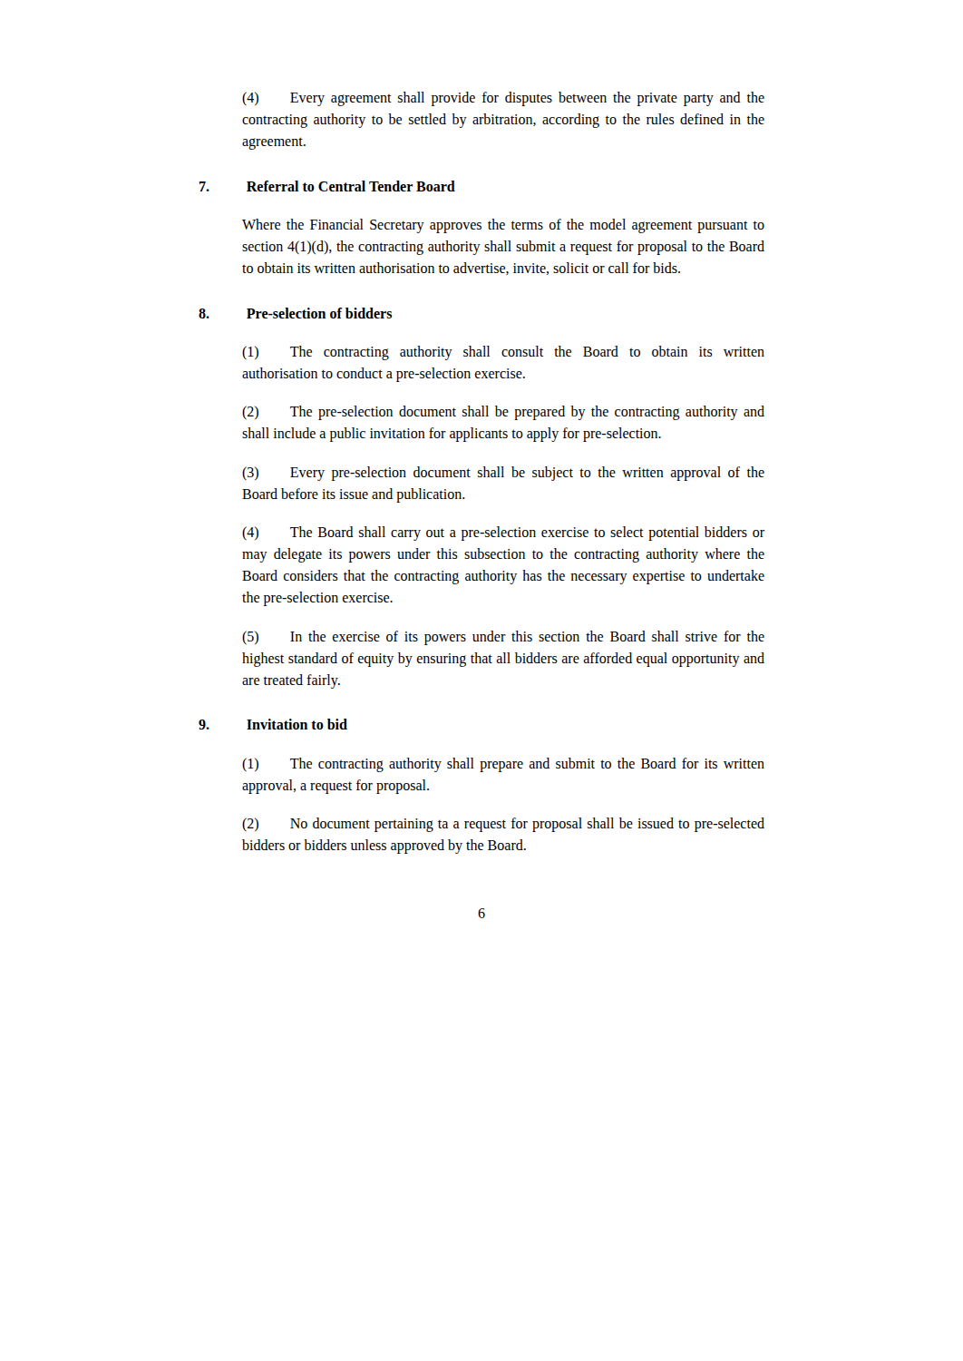(4) Every agreement shall provide for disputes between the private party and the contracting authority to be settled by arbitration, according to the rules defined in the agreement.
7. Referral to Central Tender Board
Where the Financial Secretary approves the terms of the model agreement pursuant to section 4(1)(d), the contracting authority shall submit a request for proposal to the Board to obtain its written authorisation to advertise, invite, solicit or call for bids.
8. Pre-selection of bidders
(1) The contracting authority shall consult the Board to obtain its written authorisation to conduct a pre-selection exercise.
(2) The pre-selection document shall be prepared by the contracting authority and shall include a public invitation for applicants to apply for pre-selection.
(3) Every pre-selection document shall be subject to the written approval of the Board before its issue and publication.
(4) The Board shall carry out a pre-selection exercise to select potential bidders or may delegate its powers under this subsection to the contracting authority where the Board considers that the contracting authority has the necessary expertise to undertake the pre-selection exercise.
(5) In the exercise of its powers under this section the Board shall strive for the highest standard of equity by ensuring that all bidders are afforded equal opportunity and are treated fairly.
9. Invitation to bid
(1) The contracting authority shall prepare and submit to the Board for its written approval, a request for proposal.
(2) No document pertaining ta a request for proposal shall be issued to pre-selected bidders or bidders unless approved by the Board.
6